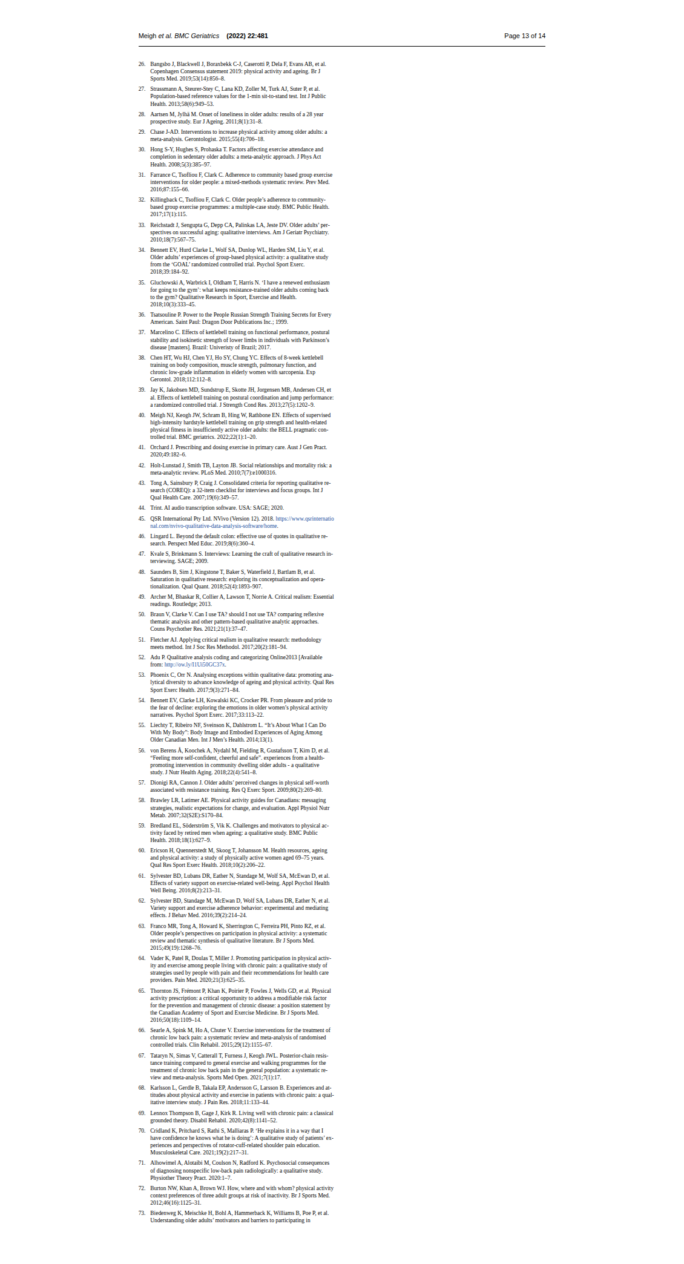Meigh et al. BMC Geriatrics (2022) 22:481
Page 13 of 14
26. Bangsbo J, Blackwell J, Boraxbekk C-J, Caserotti P, Dela F, Evans AB, et al. Copenhagen Consensus statement 2019: physical activity and ageing. Br J Sports Med. 2019;53(14):856–8.
27. Strassmann A, Steurer-Stey C, Lana KD, Zoller M, Turk AJ, Suter P, et al. Population-based reference values for the 1-min sit-to-stand test. Int J Public Health. 2013;58(6):949–53.
28. Aartsen M, Jylhä M. Onset of loneliness in older adults: results of a 28 year prospective study. Eur J Ageing. 2011;8(1):31–8.
29. Chase J-AD. Interventions to increase physical activity among older adults: a meta-analysis. Gerontologist. 2015;55(4):706–18.
30. Hong S-Y, Hughes S, Prohaska T. Factors affecting exercise attendance and completion in sedentary older adults: a meta-analytic approach. J Phys Act Health. 2008;5(3):385–97.
31. Farrance C, Tsofliou F, Clark C. Adherence to community based group exercise interventions for older people: a mixed-methods systematic review. Prev Med. 2016;87:155–66.
32. Killingback C, Tsofliou F, Clark C. Older people’s adherence to community-based group exercise programmes: a multiple-case study. BMC Public Health. 2017;17(1):115.
33. Reichstadt J, Sengupta G, Depp CA, Palinkas LA, Jeste DV. Older adults’ perspectives on successful aging: qualitative interviews. Am J Geriatr Psychiatry. 2010;18(7):567–75.
34. Bennett EV, Hurd Clarke L, Wolf SA, Dunlop WL, Harden SM, Liu Y, et al. Older adults’ experiences of group-based physical activity: a qualitative study from the ‘GOAL’ randomized controlled trial. Psychol Sport Exerc. 2018;39:184–92.
35. Gluchowski A, Warbrick I, Oldham T, Harris N. ‘I have a renewed enthusiasm for going to the gym’: what keeps resistance-trained older adults coming back to the gym? Qualitative Research in Sport, Exercise and Health. 2018;10(3):333–45.
36. Tsatsouline P. Power to the People Russian Strength Training Secrets for Every American. Saint Paul: Dragon Door Publications Inc.; 1999.
37. Marcelino C. Effects of kettlebell training on functional performance, postural stability and isokinetic strength of lower limbs in individuals with Parkinson’s disease [masters]. Brazil: Univeristy of Brazil; 2017.
38. Chen HT, Wu HJ, Chen YJ, Ho SY, Chung YC. Effects of 8-week kettlebell training on body composition, muscle strength, pulmonary function, and chronic low-grade inflammation in elderly women with sarcopenia. Exp Gerontol. 2018;112:112–8.
39. Jay K, Jakobsen MD, Sundstrup E, Skotte JH, Jorgensen MB, Andersen CH, et al. Effects of kettlebell training on postural coordination and jump performance: a randomized controlled trial. J Strength Cond Res. 2013;27(5):1202–9.
40. Meigh NJ, Keogh JW, Schram B, Hing W, Rathbone EN. Effects of supervised high-intensity hardstyle kettlebell training on grip strength and health-related physical fitness in insufficiently active older adults: the BELL pragmatic controlled trial. BMC geriatrics. 2022;22(1):1–20.
41. Orchard J. Prescribing and dosing exercise in primary care. Aust J Gen Pract. 2020;49:182–6.
42. Holt-Lunstad J, Smith TB, Layton JB. Social relationships and mortality risk: a meta-analytic review. PLoS Med. 2010;7(7):e1000316.
43. Tong A, Sainsbury P, Craig J. Consolidated criteria for reporting qualitative research (COREQ): a 32-item checklist for interviews and focus groups. Int J Qual Health Care. 2007;19(6):349–57.
44. Trint. AI audio transcription software. USA: SAGE; 2020.
45. QSR International Pty Ltd. NVivo (Version 12). 2018. https://www.qsrinternational.com/nvivo-qualitative-data-analysis-software/home.
46. Lingard L. Beyond the default colon: effective use of quotes in qualitative research. Perspect Med Educ. 2019;8(6):360–4.
47. Kvale S, Brinkmann S. Interviews: Learning the craft of qualitative research interviewing. SAGE; 2009.
48. Saunders B, Sim J, Kingstone T, Baker S, Waterfield J, Bartlam B, et al. Saturation in qualitative research: exploring its conceptualization and operationalization. Qual Quant. 2018;52(4):1893–907.
49. Archer M, Bhaskar R, Collier A, Lawson T, Norrie A. Critical realism: Essential readings. Routledge; 2013.
50. Braun V, Clarke V. Can I use TA? should I not use TA? comparing reflexive thematic analysis and other pattern-based qualitative analytic approaches. Couns Psychother Res. 2021;21(1):37–47.
51. Fletcher AJ. Applying critical realism in qualitative research: methodology meets method. Int J Soc Res Methodol. 2017;20(2):181–94.
52. Adu P. Qualitative analysis coding and categorizing Online2013 [Available from: http://ow.ly/I1Ui50GC37x.
53. Phoenix C, Orr N. Analysing exceptions within qualitative data: promoting analytical diversity to advance knowledge of ageing and physical activity. Qual Res Sport Exerc Health. 2017;9(3):271–84.
54. Bennett EV, Clarke LH, Kowalski KC, Crocker PR. From pleasure and pride to the fear of decline: exploring the emotions in older women’s physical activity narratives. Psychol Sport Exerc. 2017;33:113–22.
55. Liechty T, Ribeiro NF, Sveinson K, Dahlstrom L. “It’s About What I Can Do With My Body”: Body Image and Embodied Experiences of Aging Among Older Canadian Men. Int J Men’s Health. 2014;13(1).
56. von Berens Å, Koochek A, Nydahl M, Fielding R, Gustafsson T, Kirn D, et al. “Feeling more self-confident, cheerful and safe”. experiences from a health-promoting intervention in community dwelling older adults - a qualitative study. J Nutr Health Aging. 2018;22(4):541–8.
57. Dionigi RA, Cannon J. Older adults’ perceived changes in physical self-worth associated with resistance training. Res Q Exerc Sport. 2009;80(2):269–80.
58. Brawley LR, Latimer AE. Physical activity guides for Canadians: messaging strategies, realistic expectations for change, and evaluation. Appl Physiol Nutr Metab. 2007;32(S2E):S170–84.
59. Bredland EL, Söderström S, Vik K. Challenges and motivators to physical activity faced by retired men when ageing: a qualitative study. BMC Public Health. 2018;18(1):627–9.
60. Ericson H, Quennerstedt M, Skoog T, Johansson M. Health resources, ageing and physical activity: a study of physically active women aged 69–75 years. Qual Res Sport Exerc Health. 2018;10(2):206–22.
61. Sylvester BD, Lubans DR, Eather N, Standage M, Wolf SA, McEwan D, et al. Effects of variety support on exercise-related well-being. Appl Psychol Health Well Being. 2016;8(2):213–31.
62. Sylvester BD, Standage M, McEwan D, Wolf SA, Lubans DR, Eather N, et al. Variety support and exercise adherence behavior: experimental and mediating effects. J Behav Med. 2016;39(2):214–24.
63. Franco MR, Tong A, Howard K, Sherrington C, Ferreira PH, Pinto RZ, et al. Older people’s perspectives on participation in physical activity: a systematic review and thematic synthesis of qualitative literature. Br J Sports Med. 2015;49(19):1268–76.
64. Vader K, Patel R, Doulas T, Miller J. Promoting participation in physical activity and exercise among people living with chronic pain: a qualitative study of strategies used by people with pain and their recommendations for health care providers. Pain Med. 2020;21(3):625–35.
65. Thornton JS, Frémont P, Khan K, Poirier P, Fowles J, Wells GD, et al. Physical activity prescription: a critical opportunity to address a modifiable risk factor for the prevention and management of chronic disease: a position statement by the Canadian Academy of Sport and Exercise Medicine. Br J Sports Med. 2016;50(18):1109–14.
66. Searle A, Spink M, Ho A, Chuter V. Exercise interventions for the treatment of chronic low back pain: a systematic review and meta-analysis of randomised controlled trials. Clin Rehabil. 2015;29(12):1155–67.
67. Tataryn N, Simas V, Catterall T, Furness J, Keogh JWL. Posterior-chain resistance training compared to general exercise and walking programmes for the treatment of chronic low back pain in the general population: a systematic review and meta-analysis. Sports Med Open. 2021;7(1):17.
68. Karlsson L, Gerdle B, Takala EP, Andersson G, Larsson B. Experiences and attitudes about physical activity and exercise in patients with chronic pain: a qualitative interview study. J Pain Res. 2018;11:133–44.
69. Lennox Thompson B, Gage J, Kirk R. Living well with chronic pain: a classical grounded theory. Disabil Rehabil. 2020;42(8):1141–52.
70. Cridland K, Pritchard S, Rathi S, Malliaras P. ‘He explains it in a way that I have confidence he knows what he is doing’: A qualitative study of patients’ experiences and perspectives of rotator-cuff-related shoulder pain education. Musculoskeletal Care. 2021;19(2):217–31.
71. Alhowimel A, Alotaibi M, Coulson N, Radford K. Psychosocial consequences of diagnosing nonspecific low-back pain radiologically: a qualitative study. Physiother Theory Pract. 2020:1–7.
72. Burton NW, Khan A, Brown WJ. How, where and with whom? physical activity context preferences of three adult groups at risk of inactivity. Br J Sports Med. 2012;46(16):1125–31.
73. Biedenweg K, Meischke H, Bohl A, Hammerback K, Williams B, Poe P, et al. Understanding older adults’ motivators and barriers to participating in